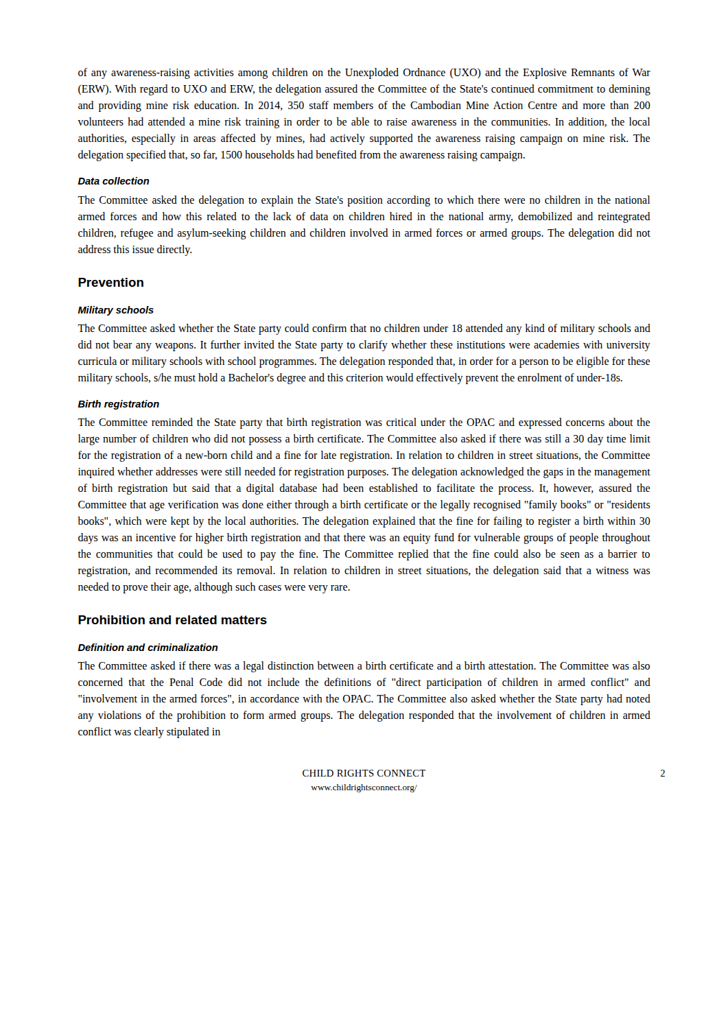of any awareness-raising activities among children on the Unexploded Ordnance (UXO) and the Explosive Remnants of War (ERW). With regard to UXO and ERW, the delegation assured the Committee of the State's continued commitment to demining and providing mine risk education. In 2014, 350 staff members of the Cambodian Mine Action Centre and more than 200 volunteers had attended a mine risk training in order to be able to raise awareness in the communities. In addition, the local authorities, especially in areas affected by mines, had actively supported the awareness raising campaign on mine risk. The delegation specified that, so far, 1500 households had benefited from the awareness raising campaign.
Data collection
The Committee asked the delegation to explain the State's position according to which there were no children in the national armed forces and how this related to the lack of data on children hired in the national army, demobilized and reintegrated children, refugee and asylum-seeking children and children involved in armed forces or armed groups. The delegation did not address this issue directly.
Prevention
Military schools
The Committee asked whether the State party could confirm that no children under 18 attended any kind of military schools and did not bear any weapons. It further invited the State party to clarify whether these institutions were academies with university curricula or military schools with school programmes. The delegation responded that, in order for a person to be eligible for these military schools, s/he must hold a Bachelor's degree and this criterion would effectively prevent the enrolment of under-18s.
Birth registration
The Committee reminded the State party that birth registration was critical under the OPAC and expressed concerns about the large number of children who did not possess a birth certificate. The Committee also asked if there was still a 30 day time limit for the registration of a new-born child and a fine for late registration. In relation to children in street situations, the Committee inquired whether addresses were still needed for registration purposes. The delegation acknowledged the gaps in the management of birth registration but said that a digital database had been established to facilitate the process. It, however, assured the Committee that age verification was done either through a birth certificate or the legally recognised "family books" or "residents books", which were kept by the local authorities. The delegation explained that the fine for failing to register a birth within 30 days was an incentive for higher birth registration and that there was an equity fund for vulnerable groups of people throughout the communities that could be used to pay the fine. The Committee replied that the fine could also be seen as a barrier to registration, and recommended its removal. In relation to children in street situations, the delegation said that a witness was needed to prove their age, although such cases were very rare.
Prohibition and related matters
Definition and criminalization
The Committee asked if there was a legal distinction between a birth certificate and a birth attestation. The Committee was also concerned that the Penal Code did not include the definitions of "direct participation of children in armed conflict" and "involvement in the armed forces", in accordance with the OPAC. The Committee also asked whether the State party had noted any violations of the prohibition to form armed groups. The delegation responded that the involvement of children in armed conflict was clearly stipulated in
2
CHILD RIGHTS CONNECT
www.childrightsconnect.org/